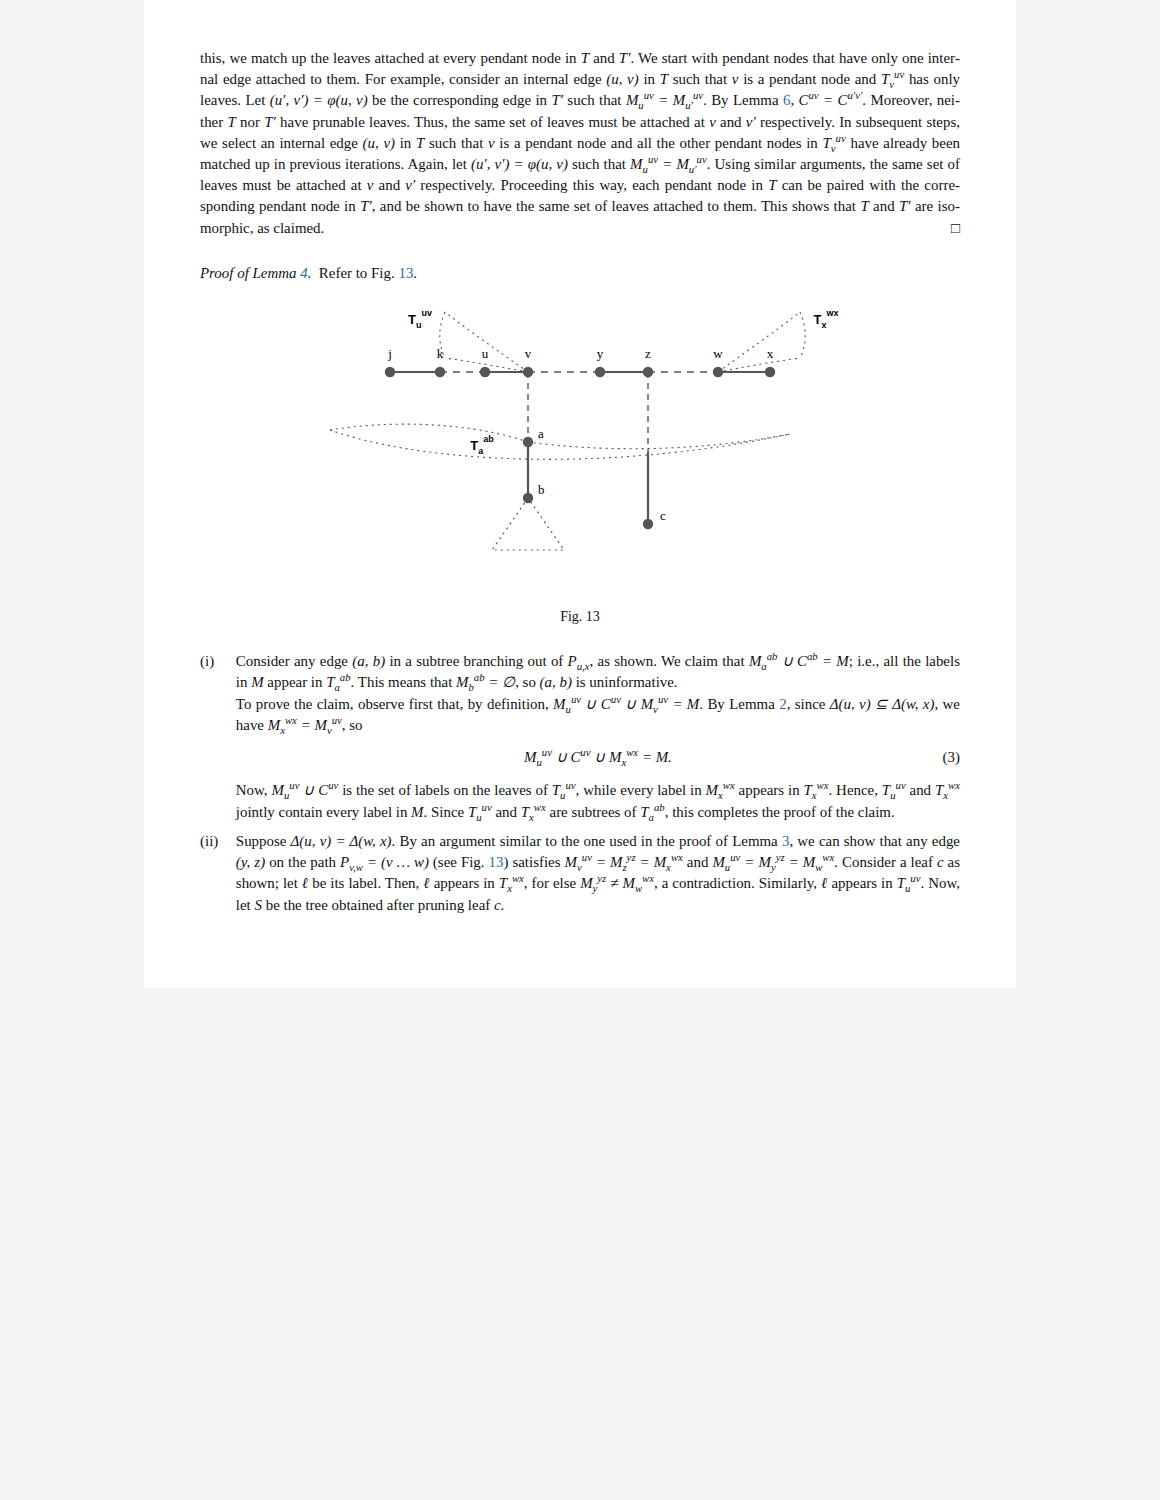this, we match up the leaves attached at every pendant node in T and T′. We start with pendant nodes that have only one internal edge attached to them. For example, consider an internal edge (u, v) in T such that v is a pendant node and Tvuv has only leaves. Let (u′, v′) = φ(u, v) be the corresponding edge in T′ such that Muuv = Mu′uv. By Lemma 6, Cuv = Cu′v′. Moreover, neither T nor T′ have prunable leaves. Thus, the same set of leaves must be attached at v and v′ respectively. In subsequent steps, we select an internal edge (u, v) in T such that v is a pendant node and all the other pendant nodes in Tvuv have already been matched up in previous iterations. Again, let (u′, v′) = φ(u, v) such that Muuv = Mu′uv. Using similar arguments, the same set of leaves must be attached at v and v′ respectively. Proceeding this way, each pendant node in T can be paired with the corresponding pendant node in T′, and be shown to have the same set of leaves attached to them. This shows that T and T′ are isomorphic, as claimed.□
Proof of Lemma 4. Refer to Fig. 13.
j k u v y z w x a b c Tuuv Txwx Taab
Fig. 13
Consider any edge (a, b) in a subtree branching out of Pu,x, as shown. We claim that Maab ∪ Cab = M; i.e., all the labels in M appear in Taab. This means that Mbab = ∅, so (a, b) is uninformative.
To prove the claim, observe first that, by definition, Muuv ∪ Cuv ∪ Mvuv = M. By Lemma 2, since Δ(u, v) ⊆ Δ(w, x), we have Mxwx = Mvuv, so
Muuv ∪ Cuv ∪ Mxwx = M. (3)
Now, Muuv ∪ Cuv is the set of labels on the leaves of Tuuv, while every label in Mxwx appears in Txwx. Hence, Tuuv and Txwx jointly contain every label in M. Since Tuuv and Txwx are subtrees of Taab, this completes the proof of the claim.
Suppose Δ(u, v) = Δ(w, x). By an argument similar to the one used in the proof of Lemma 3, we can show that any edge (y, z) on the path Pv,w = (v … w) (see Fig. 13) satisfies Mvuv = Mzyz = Mxwx and Muuv = Myyz = Mwwx. Consider a leaf c as shown; let ℓ be its label. Then, ℓ appears in Txwx, for else Myyz ≠ Mwwx, a contradiction. Similarly, ℓ appears in Tuuv. Now, let S be the tree obtained after pruning leaf c.